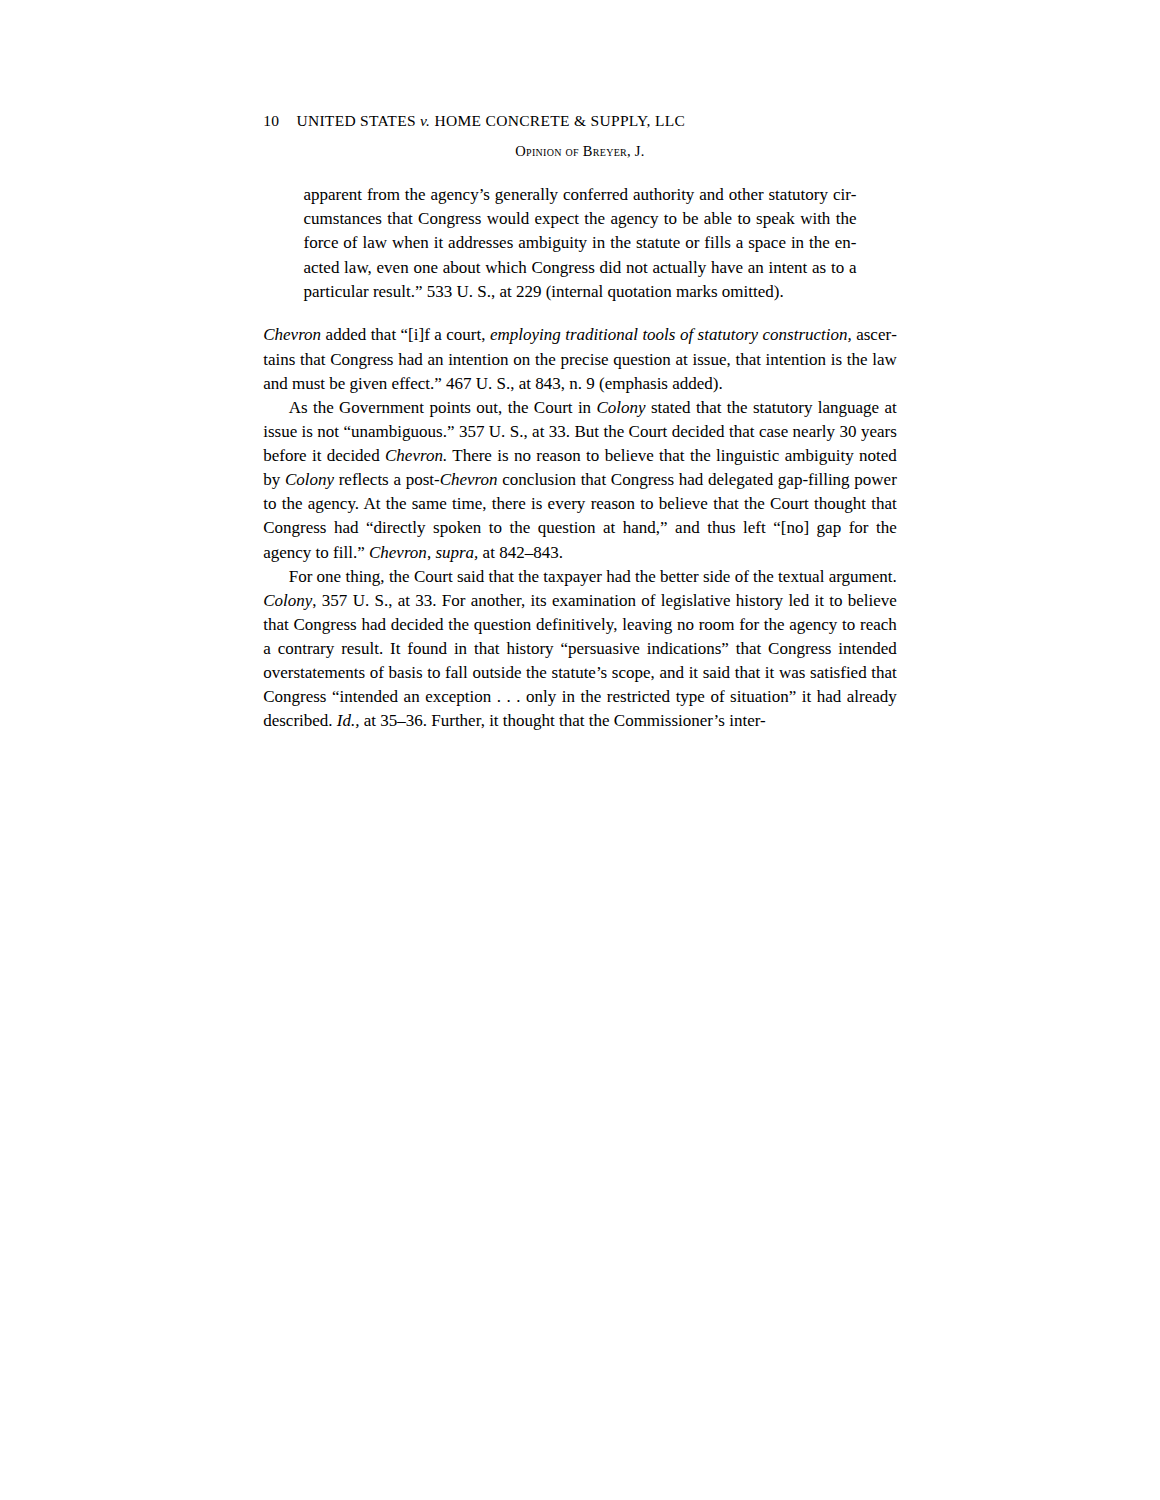10 UNITED STATES v. HOME CONCRETE & SUPPLY, LLC
Opinion of Breyer, J.
apparent from the agency’s generally conferred authority and other statutory circumstances that Congress would expect the agency to be able to speak with the force of law when it addresses ambiguity in the statute or fills a space in the enacted law, even one about which Congress did not actually have an intent as to a particular result.” 533 U. S., at 229 (internal quotation marks omitted).
Chevron added that “[i]f a court, employing traditional tools of statutory construction, ascertains that Congress had an intention on the precise question at issue, that intention is the law and must be given effect.” 467 U. S., at 843, n. 9 (emphasis added).
As the Government points out, the Court in Colony stated that the statutory language at issue is not “unambiguous.” 357 U. S., at 33. But the Court decided that case nearly 30 years before it decided Chevron. There is no reason to believe that the linguistic ambiguity noted by Colony reflects a post-Chevron conclusion that Congress had delegated gap-filling power to the agency. At the same time, there is every reason to believe that the Court thought that Congress had “directly spoken to the question at hand,” and thus left “[no] gap for the agency to fill.” Chevron, supra, at 842–843.
For one thing, the Court said that the taxpayer had the better side of the textual argument. Colony, 357 U. S., at 33. For another, its examination of legislative history led it to believe that Congress had decided the question definitively, leaving no room for the agency to reach a contrary result. It found in that history “persuasive indications” that Congress intended overstatements of basis to fall outside the statute’s scope, and it said that it was satisfied that Congress “intended an exception . . . only in the restricted type of situation” it had already described. Id., at 35–36. Further, it thought that the Commissioner’s inter-